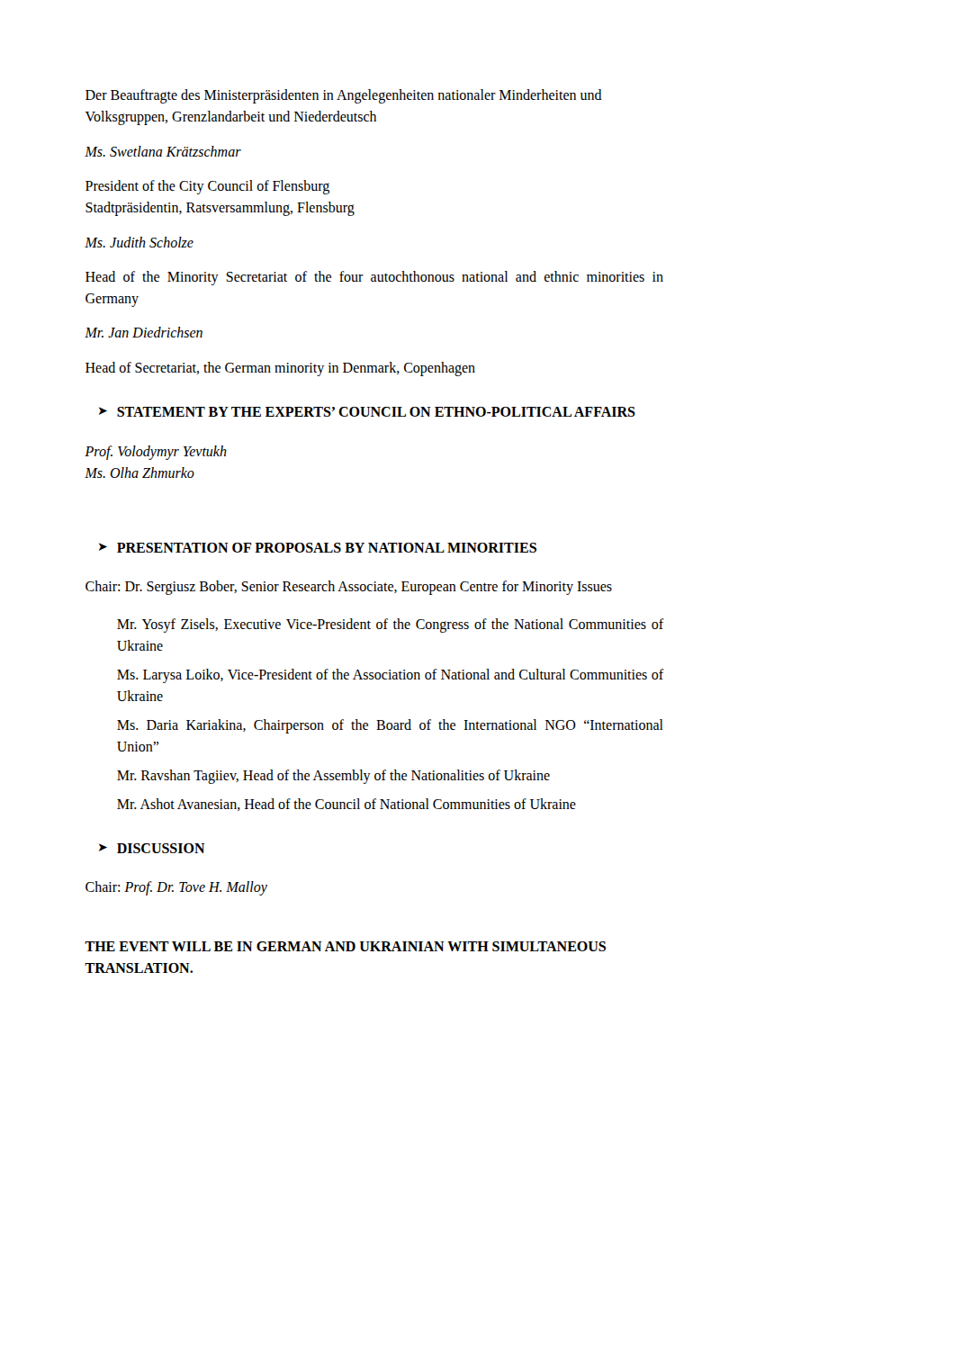Der Beauftragte des Ministerpräsidenten in Angelegenheiten nationaler Minderheiten und Volksgruppen, Grenzlandarbeit und Niederdeutsch
Ms. Swetlana Krätzschmar
President of the City Council of Flensburg
Stadtpräsidentin, Ratsversammlung, Flensburg
Ms. Judith Scholze
Head of the Minority Secretariat of the four autochthonous national and ethnic minorities in Germany
Mr. Jan Diedrichsen
Head of Secretariat, the German minority in Denmark, Copenhagen
STATEMENT BY THE EXPERTS’ COUNCIL ON ETHNO-POLITICAL AFFAIRS
Prof. Volodymyr Yevtukh
Ms. Olha Zhmurko
PRESENTATION OF PROPOSALS BY NATIONAL MINORITIES
Chair: Dr. Sergiusz Bober, Senior Research Associate, European Centre for Minority Issues
Mr. Yosyf Zisels, Executive Vice-President of the Congress of the National Communities of Ukraine
Ms. Larysa Loiko, Vice-President of the Association of National and Cultural Communities of Ukraine
Ms. Daria Kariakina, Chairperson of the Board of the International NGO “International Union”
Mr. Ravshan Tagiiev, Head of the Assembly of the Nationalities of Ukraine
Mr. Ashot Avanesian, Head of the Council of National Communities of Ukraine
DISCUSSION
Chair: Prof. Dr. Tove H. Malloy
THE EVENT WILL BE IN GERMAN AND UKRAINIAN WITH SIMULTANEOUS TRANSLATION.